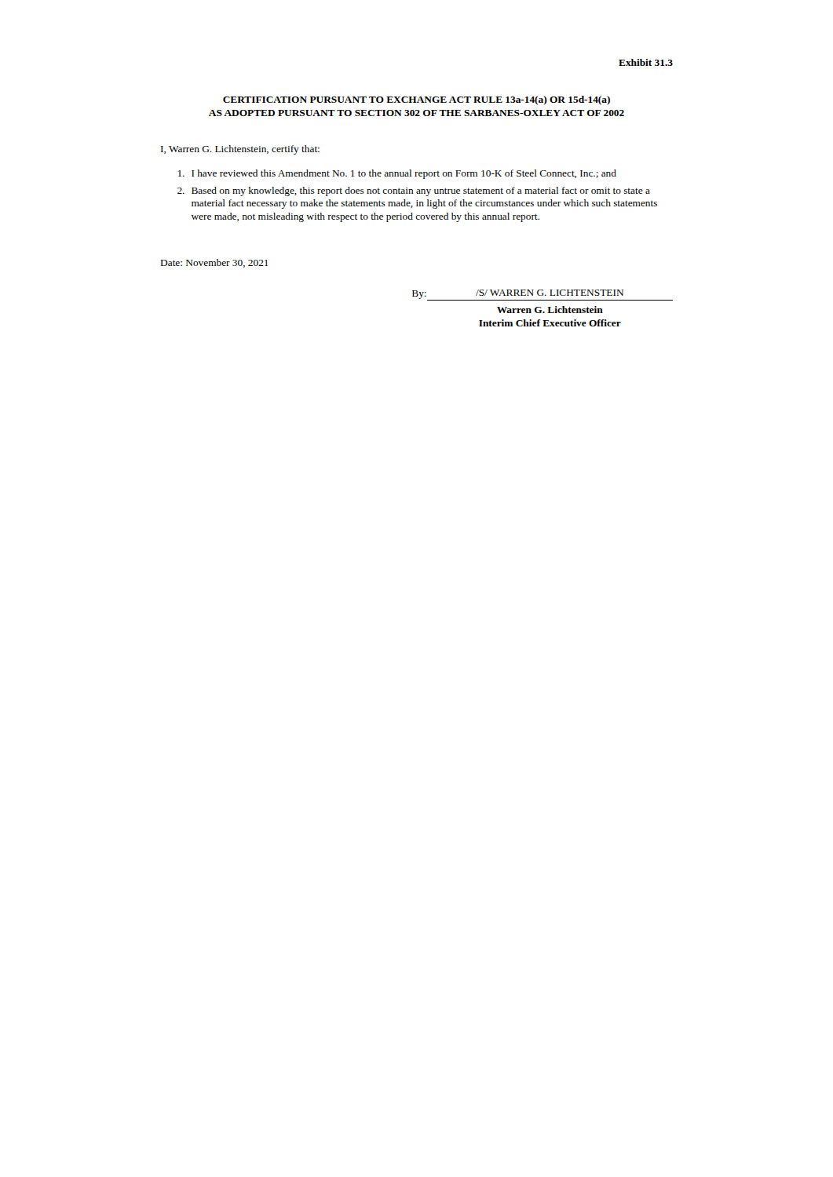Exhibit 31.3
CERTIFICATION PURSUANT TO EXCHANGE ACT RULE 13a-14(a) OR 15d-14(a)
AS ADOPTED PURSUANT TO SECTION 302 OF THE SARBANES-OXLEY ACT OF 2002
I, Warren G. Lichtenstein, certify that:
I have reviewed this Amendment No. 1 to the annual report on Form 10-K of Steel Connect, Inc.; and
Based on my knowledge, this report does not contain any untrue statement of a material fact or omit to state a material fact necessary to make the statements made, in light of the circumstances under which such statements were made, not misleading with respect to the period covered by this annual report.
Date: November 30, 2021
| By: | /S/ WARREN G. LICHTENSTEIN |
Warren G. Lichtenstein
Interim Chief Executive Officer